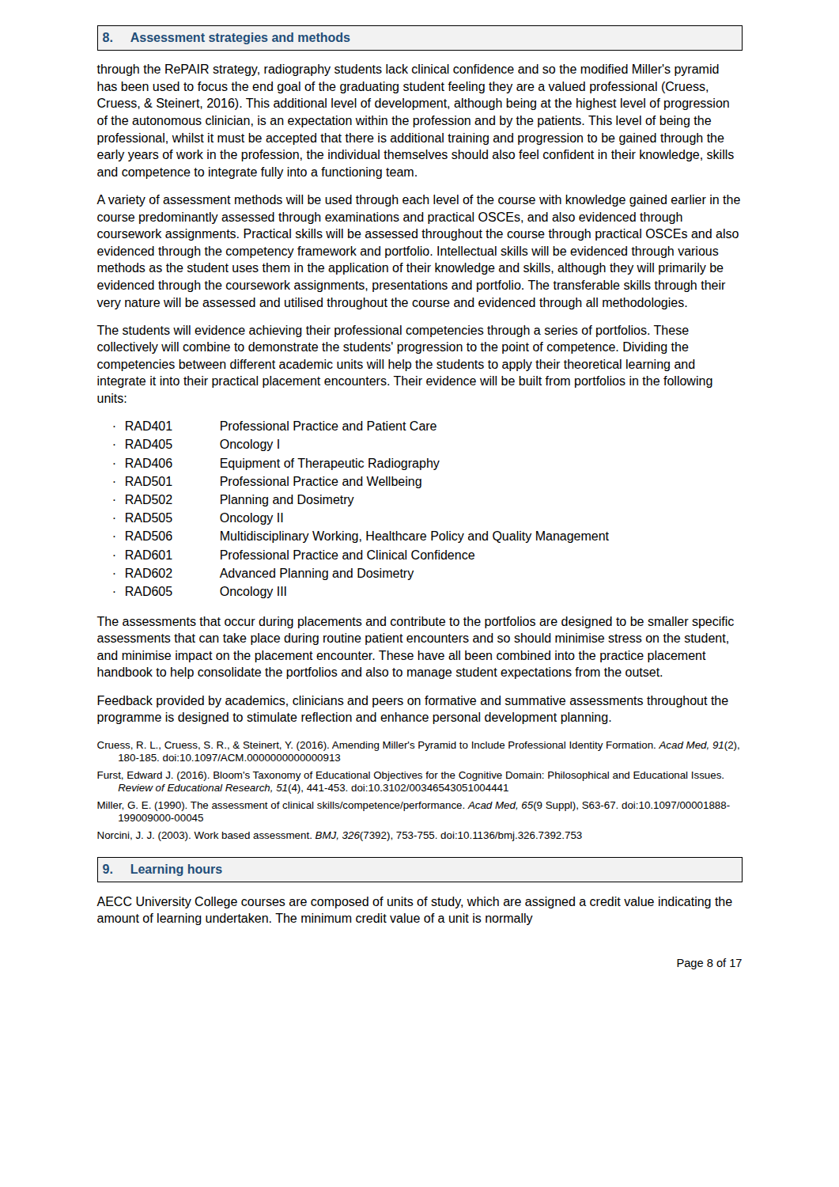8. Assessment strategies and methods
through the RePAIR strategy, radiography students lack clinical confidence and so the modified Miller's pyramid has been used to focus the end goal of the graduating student feeling they are a valued professional (Cruess, Cruess, & Steinert, 2016). This additional level of development, although being at the highest level of progression of the autonomous clinician, is an expectation within the profession and by the patients. This level of being the professional, whilst it must be accepted that there is additional training and progression to be gained through the early years of work in the profession, the individual themselves should also feel confident in their knowledge, skills and competence to integrate fully into a functioning team.
A variety of assessment methods will be used through each level of the course with knowledge gained earlier in the course predominantly assessed through examinations and practical OSCEs, and also evidenced through coursework assignments. Practical skills will be assessed throughout the course through practical OSCEs and also evidenced through the competency framework and portfolio. Intellectual skills will be evidenced through various methods as the student uses them in the application of their knowledge and skills, although they will primarily be evidenced through the coursework assignments, presentations and portfolio. The transferable skills through their very nature will be assessed and utilised throughout the course and evidenced through all methodologies.
The students will evidence achieving their professional competencies through a series of portfolios. These collectively will combine to demonstrate the students' progression to the point of competence. Dividing the competencies between different academic units will help the students to apply their theoretical learning and integrate it into their practical placement encounters. Their evidence will be built from portfolios in the following units:
·RAD401 Professional Practice and Patient Care
·RAD405 Oncology I
·RAD406 Equipment of Therapeutic Radiography
·RAD501 Professional Practice and Wellbeing
·RAD502 Planning and Dosimetry
·RAD505 Oncology II
·RAD506 Multidisciplinary Working, Healthcare Policy and Quality Management
·RAD601 Professional Practice and Clinical Confidence
·RAD602 Advanced Planning and Dosimetry
·RAD605 Oncology III
The assessments that occur during placements and contribute to the portfolios are designed to be smaller specific assessments that can take place during routine patient encounters and so should minimise stress on the student, and minimise impact on the placement encounter. These have all been combined into the practice placement handbook to help consolidate the portfolios and also to manage student expectations from the outset.
Feedback provided by academics, clinicians and peers on formative and summative assessments throughout the programme is designed to stimulate reflection and enhance personal development planning.
Cruess, R. L., Cruess, S. R., & Steinert, Y. (2016). Amending Miller's Pyramid to Include Professional Identity Formation. Acad Med, 91(2), 180-185. doi:10.1097/ACM.0000000000000913
Furst, Edward J. (2016). Bloom's Taxonomy of Educational Objectives for the Cognitive Domain: Philosophical and Educational Issues. Review of Educational Research, 51(4), 441-453. doi:10.3102/00346543051004441
Miller, G. E. (1990). The assessment of clinical skills/competence/performance. Acad Med, 65(9 Suppl), S63-67. doi:10.1097/00001888-199009000-00045
Norcini, J. J. (2003). Work based assessment. BMJ, 326(7392), 753-755. doi:10.1136/bmj.326.7392.753
9. Learning hours
AECC University College courses are composed of units of study, which are assigned a credit value indicating the amount of learning undertaken. The minimum credit value of a unit is normally
Page 8 of 17